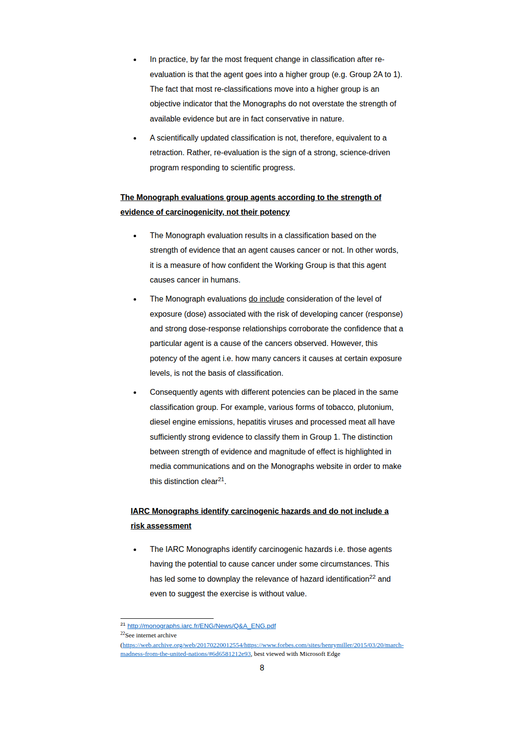In practice, by far the most frequent change in classification after re-evaluation is that the agent goes into a higher group (e.g. Group 2A to 1). The fact that most re-classifications move into a higher group is an objective indicator that the Monographs do not overstate the strength of available evidence but are in fact conservative in nature.
A scientifically updated classification is not, therefore, equivalent to a retraction. Rather, re-evaluation is the sign of a strong, science-driven program responding to scientific progress.
The Monograph evaluations group agents according to the strength of evidence of carcinogenicity, not their potency
The Monograph evaluation results in a classification based on the strength of evidence that an agent causes cancer or not. In other words, it is a measure of how confident the Working Group is that this agent causes cancer in humans.
The Monograph evaluations do include consideration of the level of exposure (dose) associated with the risk of developing cancer (response) and strong dose-response relationships corroborate the confidence that a particular agent is a cause of the cancers observed. However, this potency of the agent i.e. how many cancers it causes at certain exposure levels, is not the basis of classification.
Consequently agents with different potencies can be placed in the same classification group. For example, various forms of tobacco, plutonium, diesel engine emissions, hepatitis viruses and processed meat all have sufficiently strong evidence to classify them in Group 1. The distinction between strength of evidence and magnitude of effect is highlighted in media communications and on the Monographs website in order to make this distinction clear21.
IARC Monographs identify carcinogenic hazards and do not include a risk assessment
The IARC Monographs identify carcinogenic hazards i.e. those agents having the potential to cause cancer under some circumstances. This has led some to downplay the relevance of hazard identification22 and even to suggest the exercise is without value.
21 http://monographs.iarc.fr/ENG/News/Q&A_ENG.pdf
22See internet archive
(https://web.archive.org/web/20170220012554/https://www.forbes.com/sites/henrymiller/2015/03/20/march-madness-from-the-united-nations/#6d6581212e93, best viewed with Microsoft Edge
8